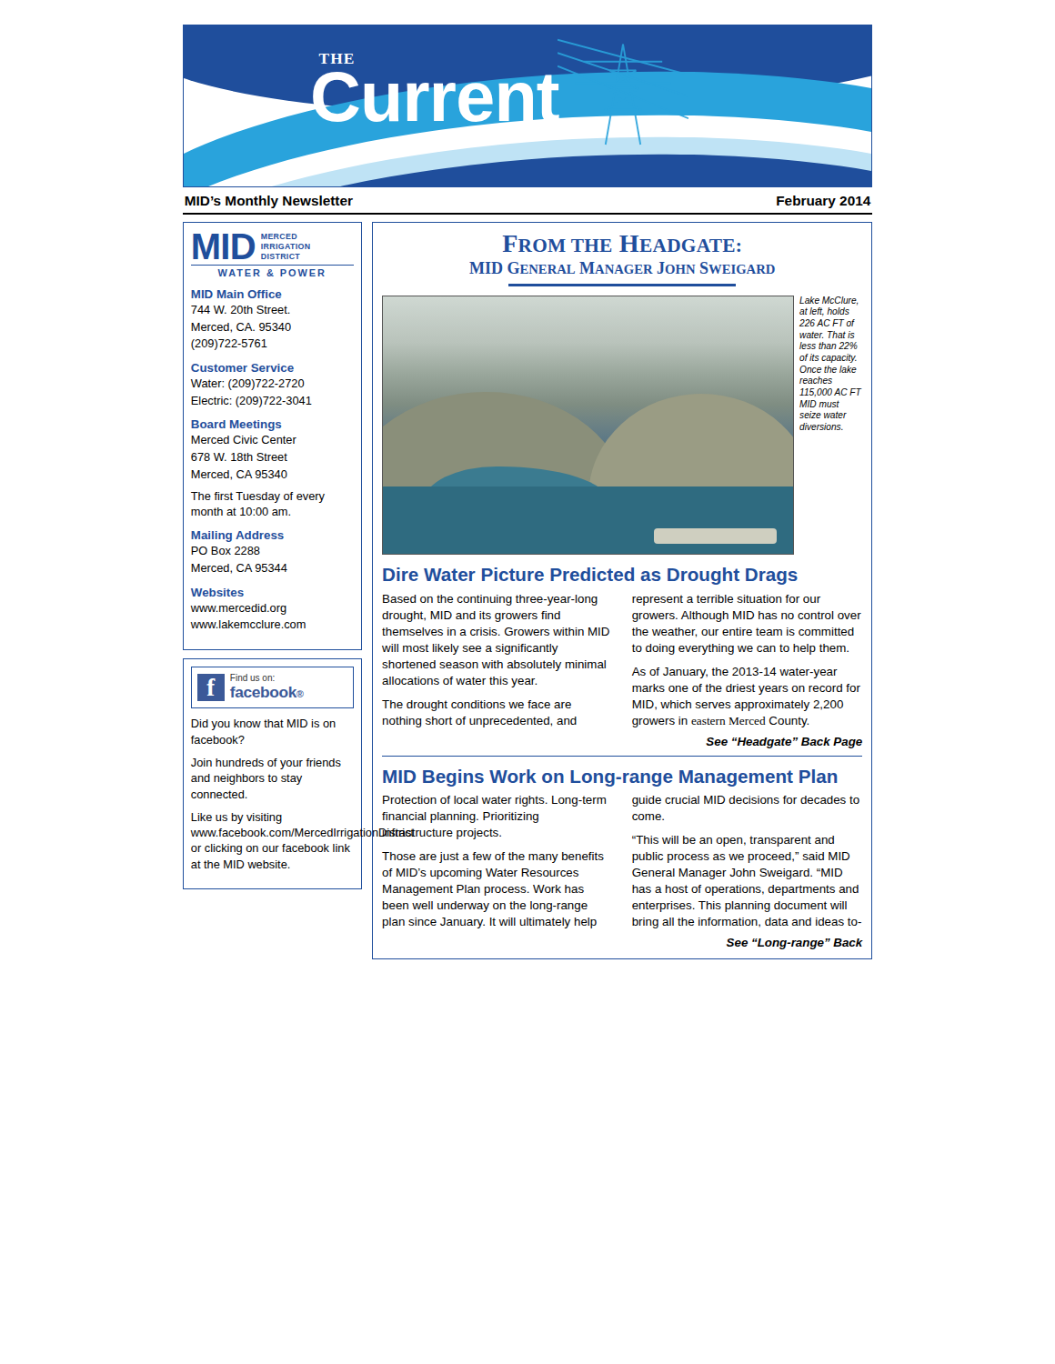THE
Current
MID’s Monthly Newsletter
February 2014
MID
MERCED
IRRIGATION
DISTRICT
WATER & POWER
MID Main Office
744 W. 20th Street.
Merced, CA. 95340
(209)722-5761
Customer Service
Water: (209)722-2720
Electric: (209)722-3041
Board Meetings
Merced Civic Center
678 W. 18th Street
Merced, CA 95340
The first Tuesday of every month at 10:00 am.
Mailing Address
PO Box 2288
Merced, CA 95344
Websites
www.mercedid.org
www.lakemcclure.com
f
Find us on:
facebook®
Did you know that MID is on facebook?
Join hundreds of your friends and neighbors to stay connected.
Like us by visiting www.facebook.com/MercedIrrigationDistrict or clicking on our facebook link at the MID website.
FROM THE HEADGATE:
MID GENERAL MANAGER JOHN SWEIGARD
Lake McClure, at left, holds 226 AC FT of water. That is less than 22% of its capacity. Once the lake reaches 115,000 AC FT MID must seize water diversions.
Dire Water Picture Predicted as Drought Drags
Based on the continuing three-year-long drought, MID and its growers find themselves in a crisis. Growers within MID will most likely see a significantly shortened season with absolutely minimal allocations of water this year.
The drought conditions we face are nothing short of unprecedented, and represent a terrible situation for our growers. Although MID has no control over the weather, our entire team is committed to doing everything we can to help them.
As of January, the 2013-14 water-year marks one of the driest years on record for MID, which serves approximately 2,200 growers in eastern Merced County.
See “Headgate” Back Page
MID Begins Work on Long-range Management Plan
Protection of local water rights. Long-term financial planning. Prioritizing infrastructure projects.
Those are just a few of the many benefits of MID’s upcoming Water Resources Management Plan process. Work has been well underway on the long-range plan since January. It will ultimately help guide crucial MID decisions for decades to come.
“This will be an open, transparent and public process as we proceed,” said MID General Manager John Sweigard. “MID has a host of operations, departments and enterprises. This planning document will bring all the information, data and ideas to-
See “Long-range” Back